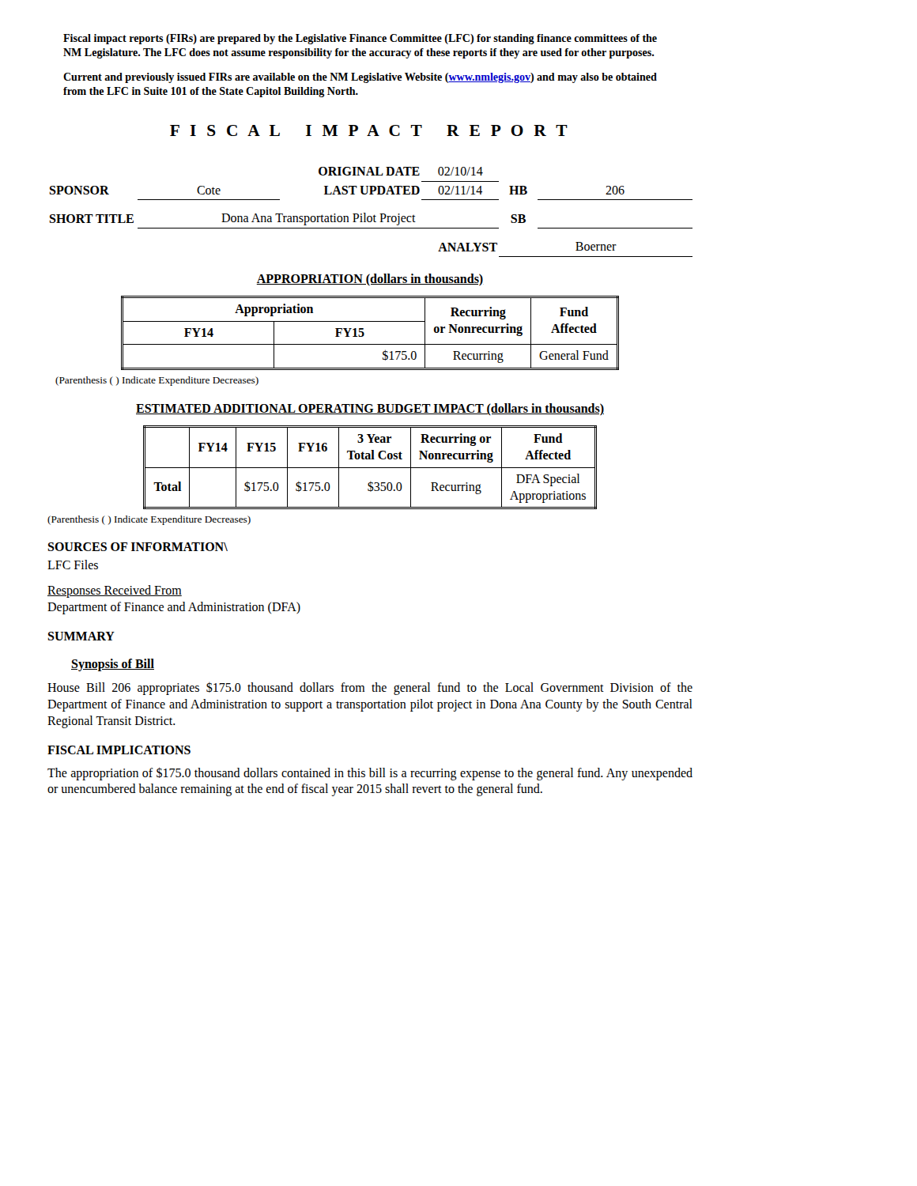Fiscal impact reports (FIRs) are prepared by the Legislative Finance Committee (LFC) for standing finance committees of the NM Legislature. The LFC does not assume responsibility for the accuracy of these reports if they are used for other purposes.
Current and previously issued FIRs are available on the NM Legislative Website (www.nmlegis.gov) and may also be obtained from the LFC in Suite 101 of the State Capitol Building North.
F I S C A L I M P A C T R E P O R T
| | | ORIGINAL DATE | 02/10/14 | | | |
| SPONSOR | Cote | LAST UPDATED | 02/11/14 | HB | 206 |
| SHORT TITLE | Dona Ana Transportation Pilot Project | SB | |
| ANALYST | Boerner |
APPROPRIATION (dollars in thousands)
| Appropriation | Recurring or Nonrecurring | Fund Affected |
| --- | --- | --- |
| FY14 | FY15 |
| | $175.0 | Recurring | General Fund |
(Parenthesis ( ) Indicate Expenditure Decreases)
ESTIMATED ADDITIONAL OPERATING BUDGET IMPACT (dollars in thousands)
| | FY14 | FY15 | FY16 | 3 Year Total Cost | Recurring or Nonrecurring | Fund Affected |
| --- | --- | --- | --- | --- | --- | --- |
| Total | | $175.0 | $175.0 | $350.0 | Recurring | DFA Special Appropriations |
(Parenthesis ( ) Indicate Expenditure Decreases)
SOURCES OF INFORMATION\
LFC Files
Responses Received From
Department of Finance and Administration (DFA)
SUMMARY
Synopsis of Bill
House Bill 206 appropriates $175.0 thousand dollars from the general fund to the Local Government Division of the Department of Finance and Administration to support a transportation pilot project in Dona Ana County by the South Central Regional Transit District.
FISCAL IMPLICATIONS
The appropriation of $175.0 thousand dollars contained in this bill is a recurring expense to the general fund. Any unexpended or unencumbered balance remaining at the end of fiscal year 2015 shall revert to the general fund.